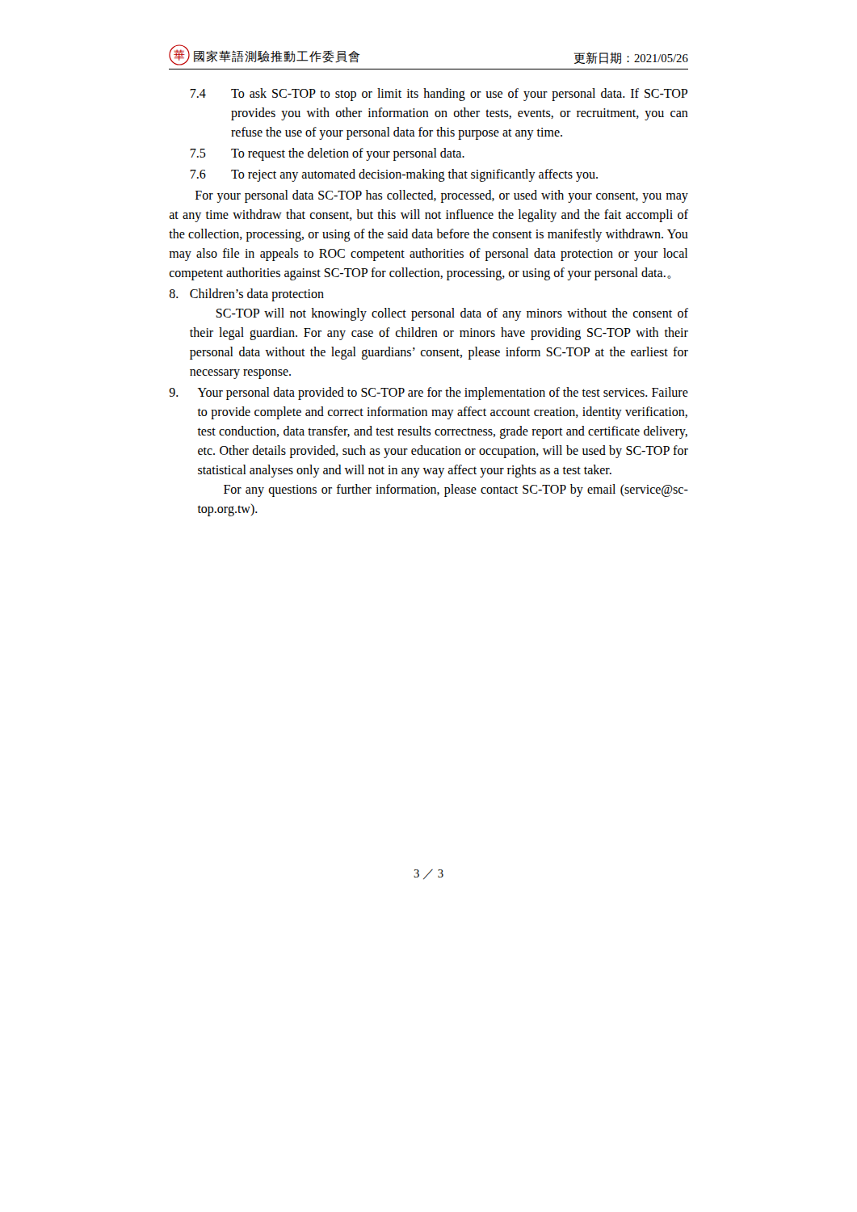華 國家華語測驗推動工作委員會
更新日期：2021/05/26
7.4
To ask SC-TOP to stop or limit its handing or use of your personal data. If SC-TOP provides you with other information on other tests, events, or recruitment, you can refuse the use of your personal data for this purpose at any time.
7.5
To request the deletion of your personal data.
7.6
To reject any automated decision-making that significantly affects you.
For your personal data SC-TOP has collected, processed, or used with your consent, you may at any time withdraw that consent, but this will not influence the legality and the fait accompli of the collection, processing, or using of the said data before the consent is manifestly withdrawn. You may also file in appeals to ROC competent authorities of personal data protection or your local competent authorities against SC-TOP for collection, processing, or using of your personal data.。
8.
Children’s data protection
SC-TOP will not knowingly collect personal data of any minors without the consent of their legal guardian. For any case of children or minors have providing SC-TOP with their personal data without the legal guardians’ consent, please inform SC-TOP at the earliest for necessary response.
9.
Your personal data provided to SC-TOP are for the implementation of the test services. Failure to provide complete and correct information may affect account creation, identity verification, test conduction, data transfer, and test results correctness, grade report and certificate delivery, etc. Other details provided, such as your education or occupation, will be used by SC-TOP for statistical analyses only and will not in any way affect your rights as a test taker.
For any questions or further information, please contact SC-TOP by email (service@sc-top.org.tw).
3 ／ 3